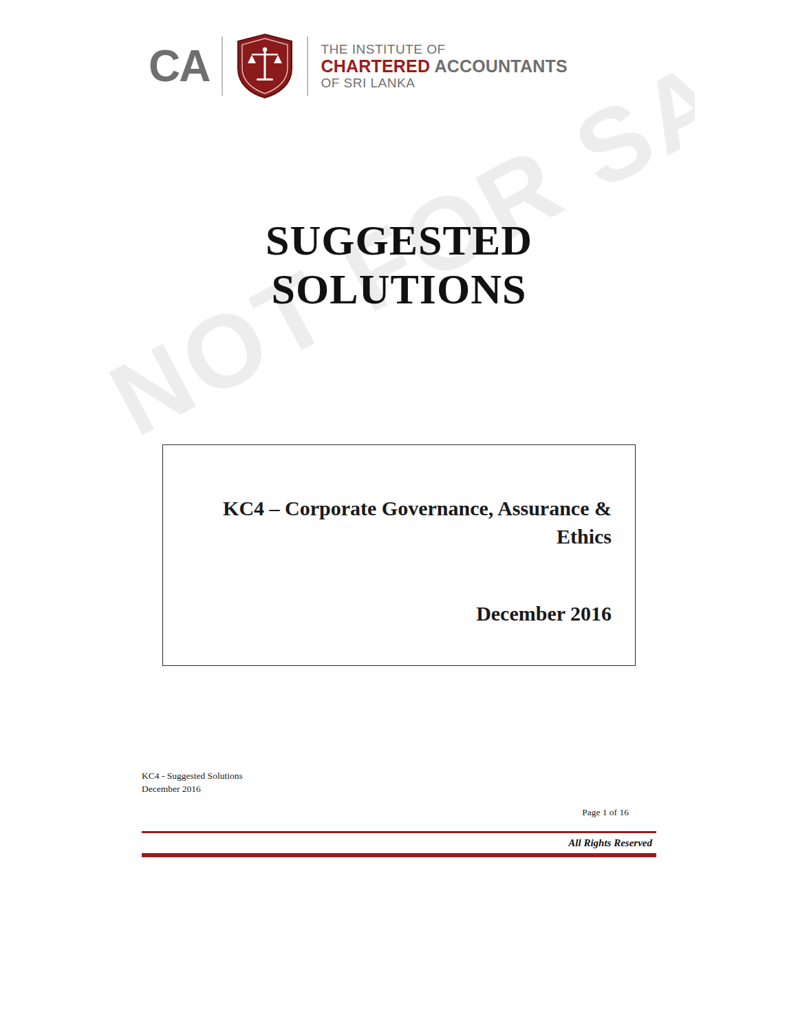NOT FOR SALE
CA
THE INSTITUTE OF
CHARTERED ACCOUNTANTS
OF SRI LANKA
SUGGESTED SOLUTIONS
KC4 – Corporate Governance, Assurance & Ethics
December 2016
KC4 - Suggested Solutions
December 2016
Page 1 of 16
All Rights Reserved